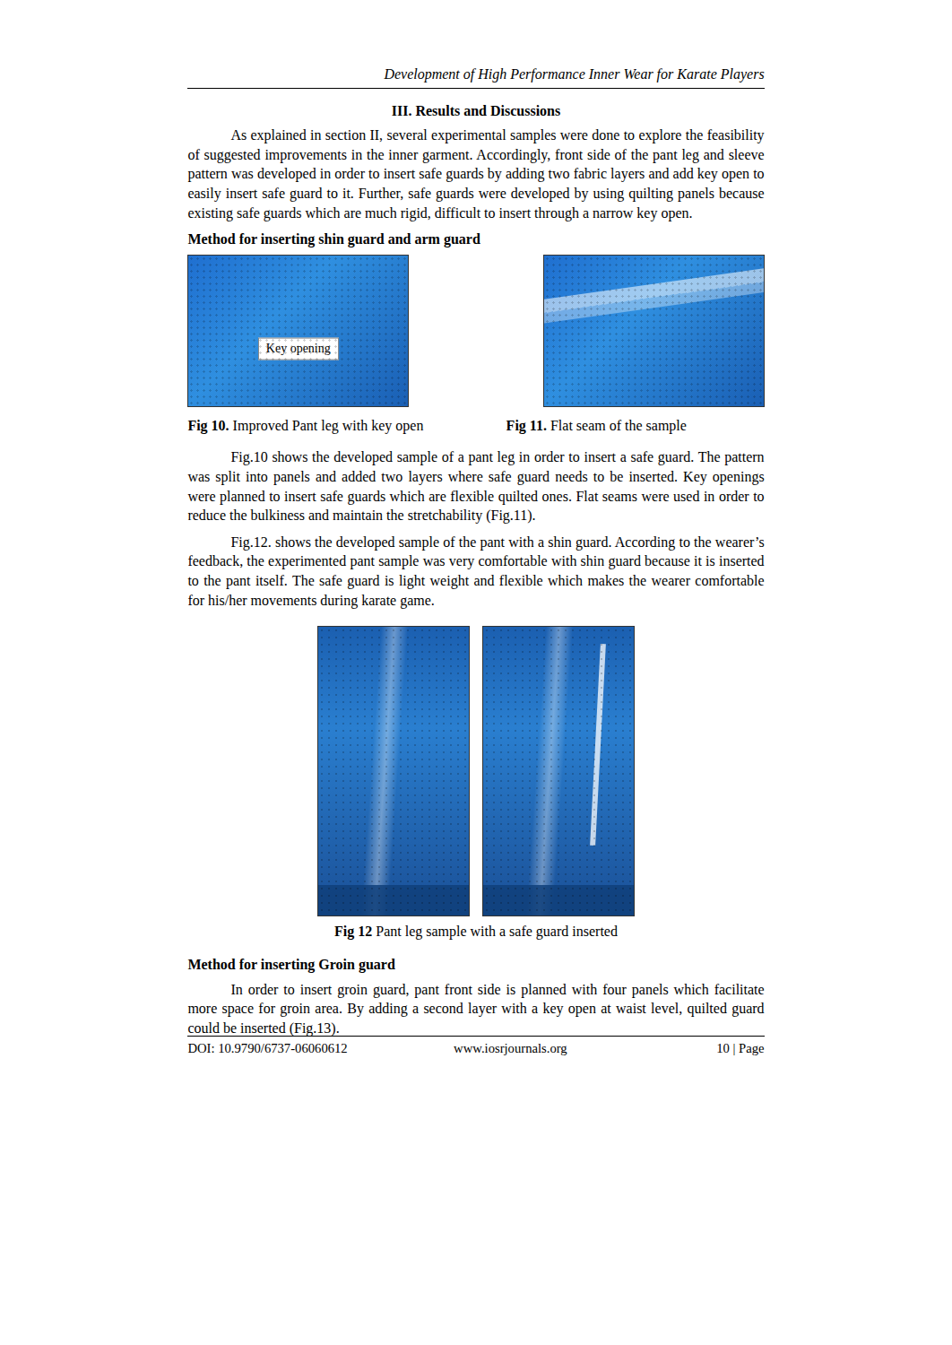Development of High Performance Inner Wear for Karate Players
III. Results and Discussions
As explained in section II, several experimental samples were done to explore the feasibility of suggested improvements in the inner garment. Accordingly, front side of the pant leg and sleeve pattern was developed in order to insert safe guards by adding two fabric layers and add key open to easily insert safe guard to it. Further, safe guards were developed by using quilting panels because existing safe guards which are much rigid, difficult to insert through a narrow key open.
Method for inserting shin guard and arm guard
Key opening
Fig 10. Improved Pant leg with key open
Fig 11. Flat seam of the sample
Fig.10 shows the developed sample of a pant leg in order to insert a safe guard. The pattern was split into panels and added two layers where safe guard needs to be inserted. Key openings were planned to insert safe guards which are flexible quilted ones. Flat seams were used in order to reduce the bulkiness and maintain the stretchability (Fig.11).
Fig.12. shows the developed sample of the pant with a shin guard. According to the wearer’s feedback, the experimented pant sample was very comfortable with shin guard because it is inserted to the pant itself. The safe guard is light weight and flexible which makes the wearer comfortable for his/her movements during karate game.
Fig 12 Pant leg sample with a safe guard inserted
Method for inserting Groin guard
In order to insert groin guard, pant front side is planned with four panels which facilitate more space for groin area. By adding a second layer with a key open at waist level, quilted guard could be inserted (Fig.13).
DOI: 10.9790/6737-06060612
www.iosrjournals.org
10 | Page